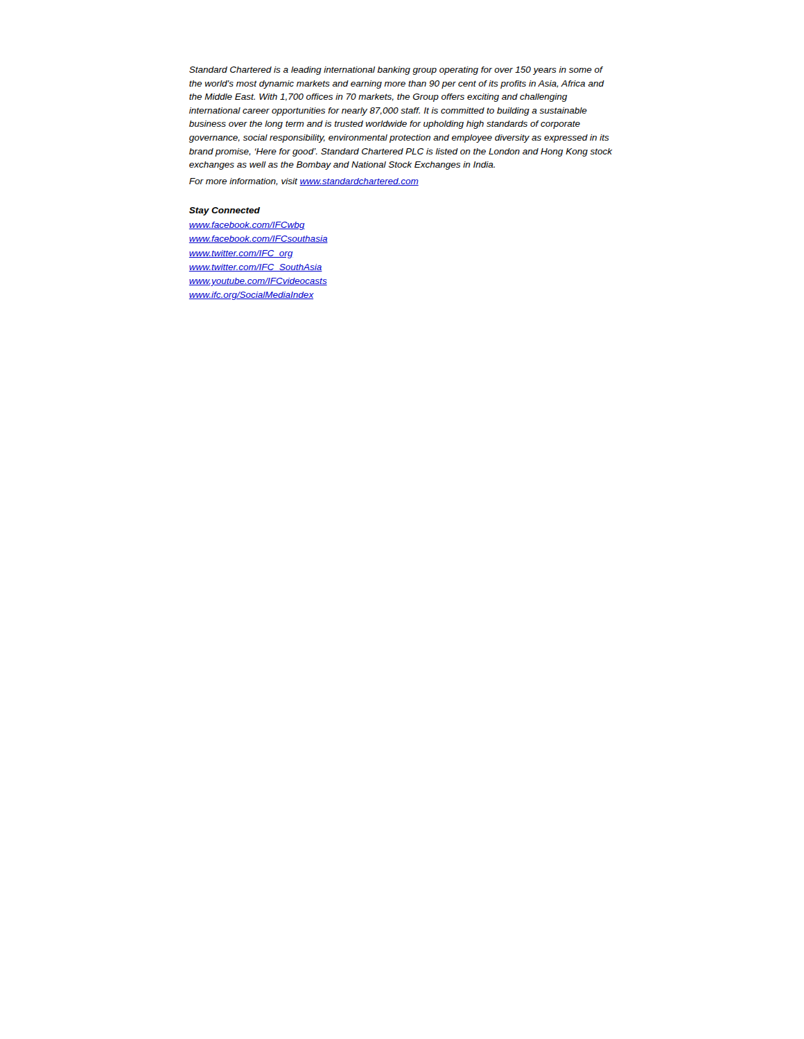Standard Chartered is a leading international banking group operating for over 150 years in some of the world's most dynamic markets and earning more than 90 per cent of its profits in Asia, Africa and the Middle East. With 1,700 offices in 70 markets, the Group offers exciting and challenging international career opportunities for nearly 87,000 staff. It is committed to building a sustainable business over the long term and is trusted worldwide for upholding high standards of corporate governance, social responsibility, environmental protection and employee diversity as expressed in its brand promise, ‘Here for good’. Standard Chartered PLC is listed on the London and Hong Kong stock exchanges as well as the Bombay and National Stock Exchanges in India.
For more information, visit www.standardchartered.com
Stay Connected
www.facebook.com/IFCwbg
www.facebook.com/IFCsouthasia
www.twitter.com/IFC_org
www.twitter.com/IFC_SouthAsia
www.youtube.com/IFCvideocasts
www.ifc.org/SocialMediaIndex